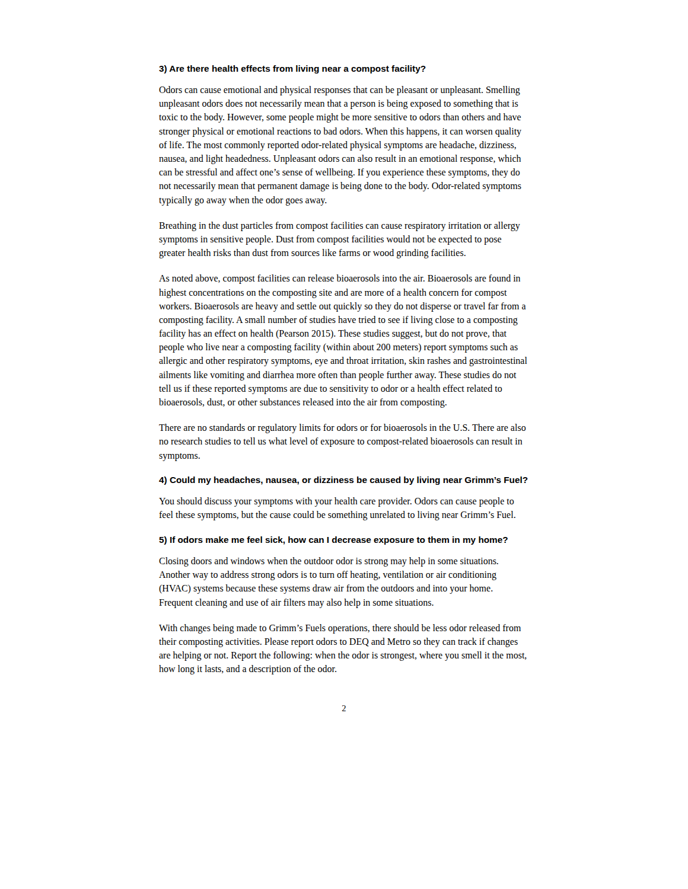3) Are there health effects from living near a compost facility?
Odors can cause emotional and physical responses that can be pleasant or unpleasant. Smelling unpleasant odors does not necessarily mean that a person is being exposed to something that is toxic to the body. However, some people might be more sensitive to odors than others and have stronger physical or emotional reactions to bad odors. When this happens, it can worsen quality of life. The most commonly reported odor-related physical symptoms are headache, dizziness, nausea, and light headedness. Unpleasant odors can also result in an emotional response, which can be stressful and affect one’s sense of wellbeing. If you experience these symptoms, they do not necessarily mean that permanent damage is being done to the body. Odor-related symptoms typically go away when the odor goes away.
Breathing in the dust particles from compost facilities can cause respiratory irritation or allergy symptoms in sensitive people. Dust from compost facilities would not be expected to pose greater health risks than dust from sources like farms or wood grinding facilities.
As noted above, compost facilities can release bioaerosols into the air. Bioaerosols are found in highest concentrations on the composting site and are more of a health concern for compost workers. Bioaerosols are heavy and settle out quickly so they do not disperse or travel far from a composting facility. A small number of studies have tried to see if living close to a composting facility has an effect on health (Pearson 2015). These studies suggest, but do not prove, that people who live near a composting facility (within about 200 meters) report symptoms such as allergic and other respiratory symptoms, eye and throat irritation, skin rashes and gastrointestinal ailments like vomiting and diarrhea more often than people further away. These studies do not tell us if these reported symptoms are due to sensitivity to odor or a health effect related to bioaerosols, dust, or other substances released into the air from composting.
There are no standards or regulatory limits for odors or for bioaerosols in the U.S. There are also no research studies to tell us what level of exposure to compost-related bioaerosols can result in symptoms.
4) Could my headaches, nausea, or dizziness be caused by living near Grimm’s Fuel?
You should discuss your symptoms with your health care provider. Odors can cause people to feel these symptoms, but the cause could be something unrelated to living near Grimm’s Fuel.
5) If odors make me feel sick, how can I decrease exposure to them in my home?
Closing doors and windows when the outdoor odor is strong may help in some situations. Another way to address strong odors is to turn off heating, ventilation or air conditioning (HVAC) systems because these systems draw air from the outdoors and into your home. Frequent cleaning and use of air filters may also help in some situations.
With changes being made to Grimm’s Fuels operations, there should be less odor released from their composting activities. Please report odors to DEQ and Metro so they can track if changes are helping or not. Report the following: when the odor is strongest, where you smell it the most, how long it lasts, and a description of the odor.
2